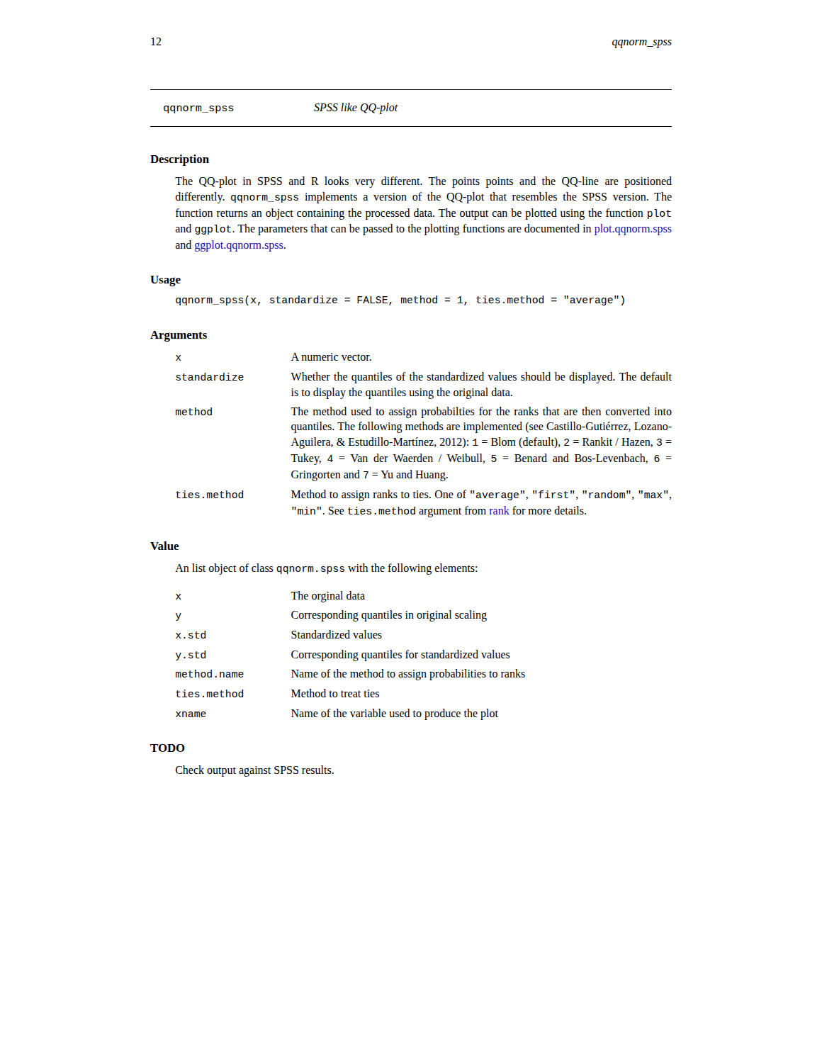12 qqnorm_spss
qqnorm_spss SPSS like QQ-plot
Description
The QQ-plot in SPSS and R looks very different. The points points and the QQ-line are positioned differently. qqnorm_spss implements a version of the QQ-plot that resembles the SPSS version. The function returns an object containing the processed data. The output can be plotted using the function plot and ggplot. The parameters that can be passed to the plotting functions are documented in plot.qqnorm.spss and ggplot.qqnorm.spss.
Usage
qqnorm_spss(x, standardize = FALSE, method = 1, ties.method = "average")
Arguments
x
A numeric vector.
standardize
Whether the quantiles of the standardized values should be displayed. The default is to display the quantiles using the original data.
method
The method used to assign probabilties for the ranks that are then converted into quantiles. The following methods are implemented (see Castillo-Gutiérrez, Lozano-Aguilera, & Estudillo-Martínez, 2012): 1 = Blom (default), 2 = Rankit / Hazen, 3 = Tukey, 4 = Van der Waerden / Weibull, 5 = Benard and Bos-Levenbach, 6 = Gringorten and 7 = Yu and Huang.
ties.method
Method to assign ranks to ties. One of "average", "first", "random", "max", "min". See ties.method argument from rank for more details.
Value
An list object of class qqnorm.spss with the following elements:
x
The orginal data
y
Corresponding quantiles in original scaling
x.std
Standardized values
y.std
Corresponding quantiles for standardized values
method.name
Name of the method to assign probabilities to ranks
ties.method
Method to treat ties
xname
Name of the variable used to produce the plot
TODO
Check output against SPSS results.